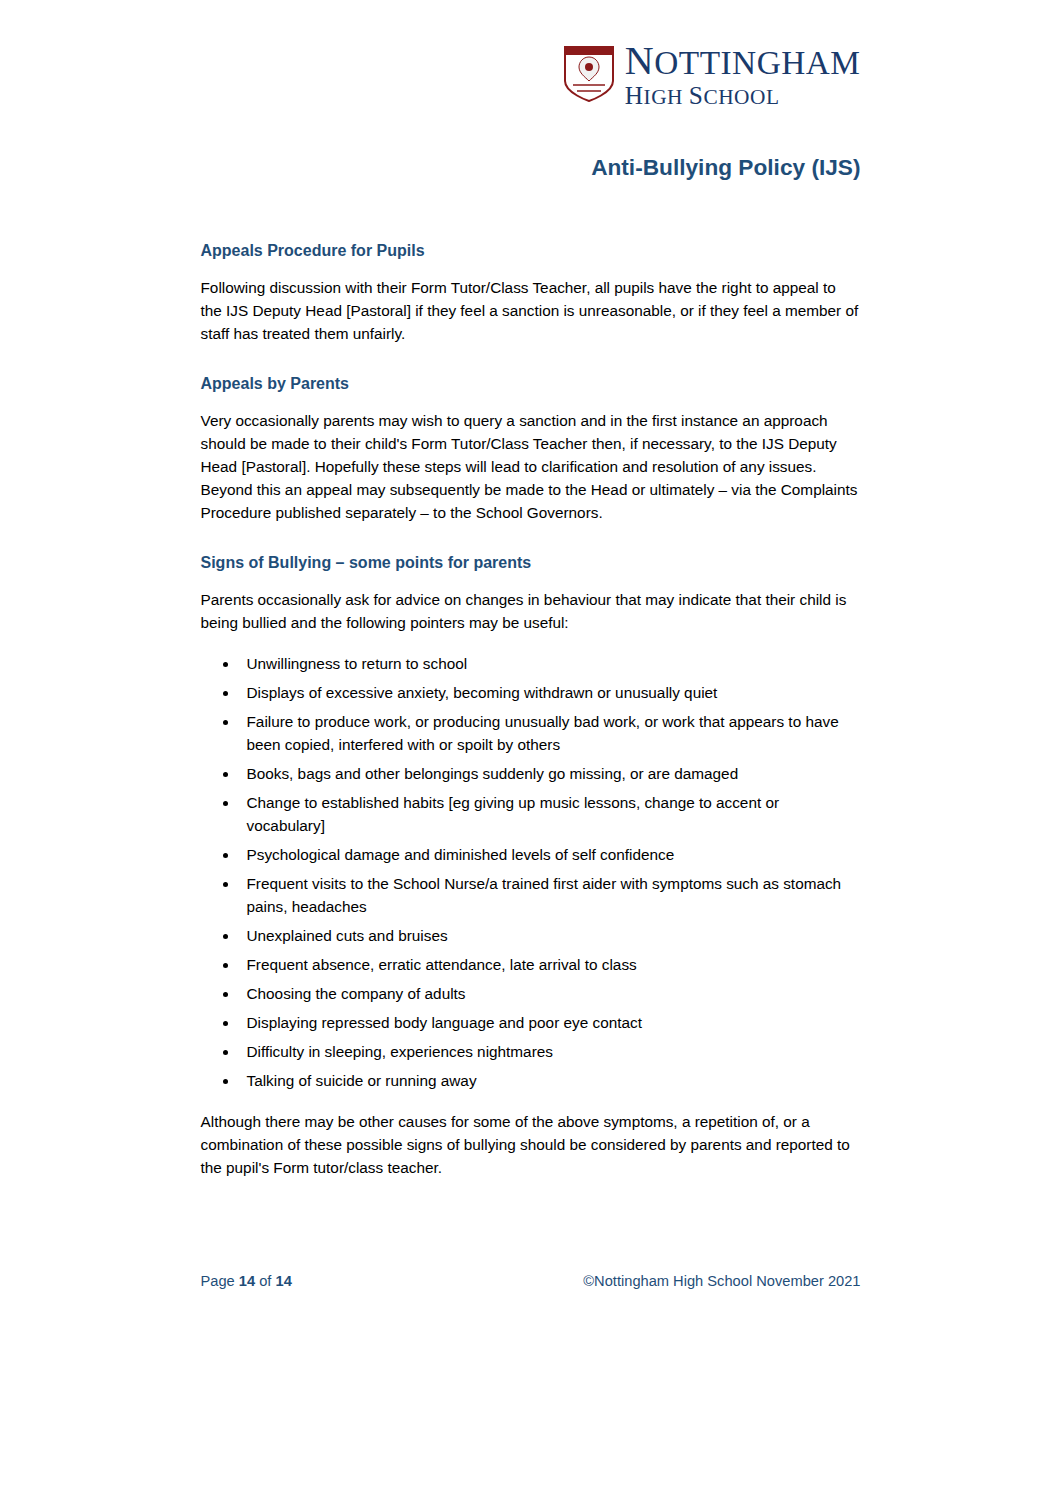NOTTINGHAM
HIGH SCHOOL
Anti-Bullying Policy (IJS)
Appeals Procedure for Pupils
Following discussion with their Form Tutor/Class Teacher, all pupils have the right to appeal to the IJS Deputy Head [Pastoral] if they feel a sanction is unreasonable, or if they feel a member of staff has treated them unfairly.
Appeals by Parents
Very occasionally parents may wish to query a sanction and in the first instance an approach should be made to their child's Form Tutor/Class Teacher then, if necessary, to the IJS Deputy Head [Pastoral]. Hopefully these steps will lead to clarification and resolution of any issues. Beyond this an appeal may subsequently be made to the Head or ultimately – via the Complaints Procedure published separately – to the School Governors.
Signs of Bullying – some points for parents
Parents occasionally ask for advice on changes in behaviour that may indicate that their child is being bullied and the following pointers may be useful:
Unwillingness to return to school
Displays of excessive anxiety, becoming withdrawn or unusually quiet
Failure to produce work, or producing unusually bad work, or work that appears to have been copied, interfered with or spoilt by others
Books, bags and other belongings suddenly go missing, or are damaged
Change to established habits [eg giving up music lessons, change to accent or vocabulary]
Psychological damage and diminished levels of self confidence
Frequent visits to the School Nurse/a trained first aider with symptoms such as stomach pains, headaches
Unexplained cuts and bruises
Frequent absence, erratic attendance, late arrival to class
Choosing the company of adults
Displaying repressed body language and poor eye contact
Difficulty in sleeping, experiences nightmares
Talking of suicide or running away
Although there may be other causes for some of the above symptoms, a repetition of, or a combination of these possible signs of bullying should be considered by parents and reported to the pupil's Form tutor/class teacher.
Page 14 of 14
©Nottingham High School November 2021